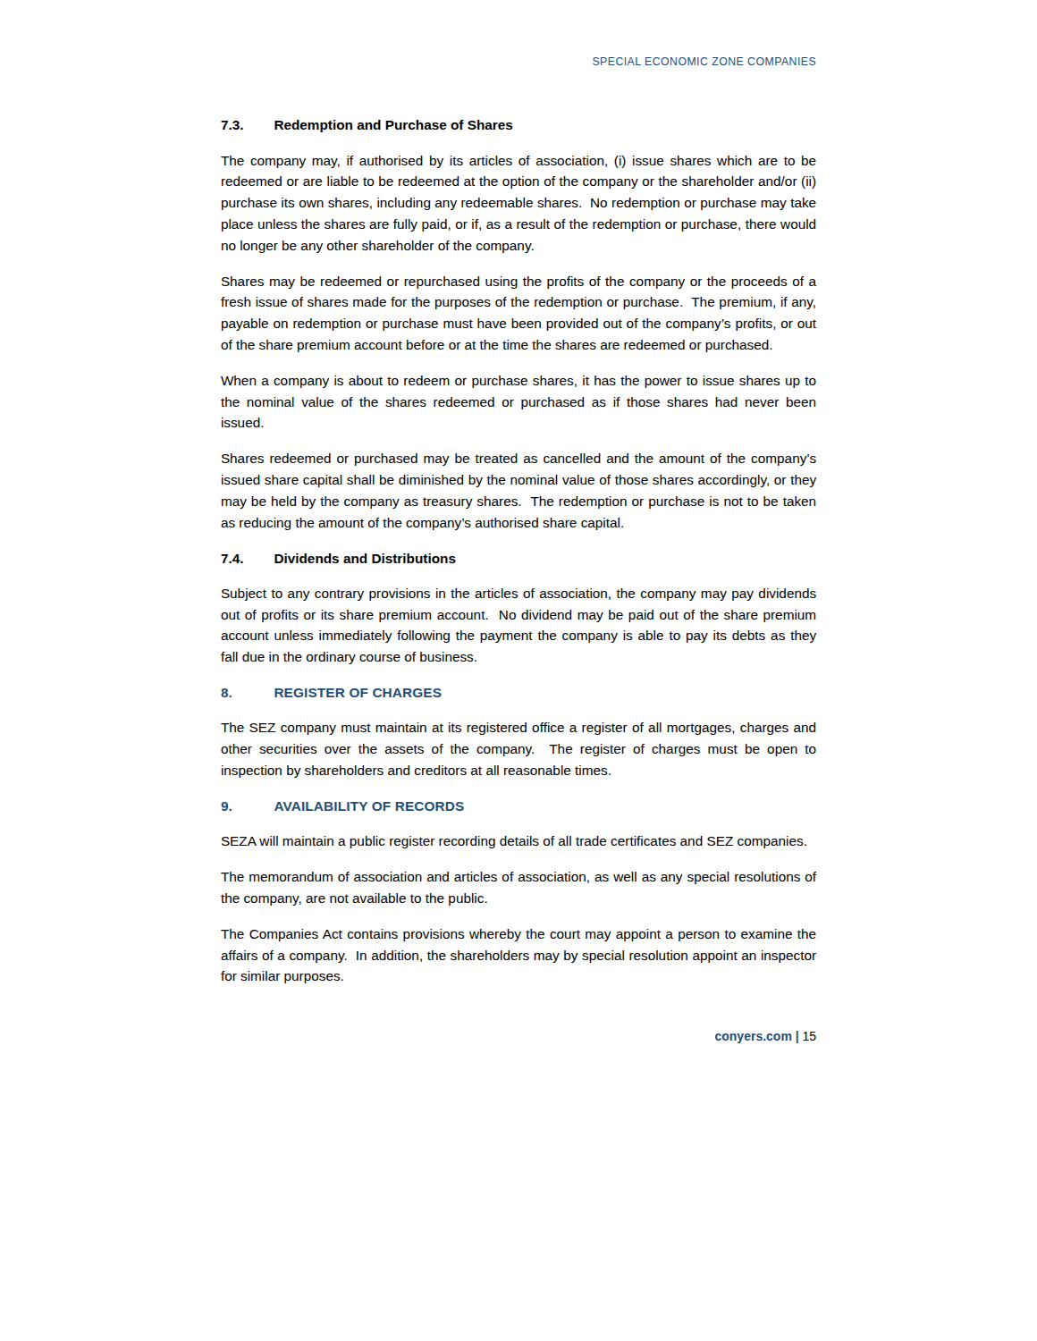SPECIAL ECONOMIC ZONE COMPANIES
7.3. Redemption and Purchase of Shares
The company may, if authorised by its articles of association, (i) issue shares which are to be redeemed or are liable to be redeemed at the option of the company or the shareholder and/or (ii) purchase its own shares, including any redeemable shares. No redemption or purchase may take place unless the shares are fully paid, or if, as a result of the redemption or purchase, there would no longer be any other shareholder of the company.
Shares may be redeemed or repurchased using the profits of the company or the proceeds of a fresh issue of shares made for the purposes of the redemption or purchase. The premium, if any, payable on redemption or purchase must have been provided out of the company’s profits, or out of the share premium account before or at the time the shares are redeemed or purchased.
When a company is about to redeem or purchase shares, it has the power to issue shares up to the nominal value of the shares redeemed or purchased as if those shares had never been issued.
Shares redeemed or purchased may be treated as cancelled and the amount of the company’s issued share capital shall be diminished by the nominal value of those shares accordingly, or they may be held by the company as treasury shares. The redemption or purchase is not to be taken as reducing the amount of the company’s authorised share capital.
7.4. Dividends and Distributions
Subject to any contrary provisions in the articles of association, the company may pay dividends out of profits or its share premium account. No dividend may be paid out of the share premium account unless immediately following the payment the company is able to pay its debts as they fall due in the ordinary course of business.
8. REGISTER OF CHARGES
The SEZ company must maintain at its registered office a register of all mortgages, charges and other securities over the assets of the company. The register of charges must be open to inspection by shareholders and creditors at all reasonable times.
9. AVAILABILITY OF RECORDS
SEZA will maintain a public register recording details of all trade certificates and SEZ companies.
The memorandum of association and articles of association, as well as any special resolutions of the company, are not available to the public.
The Companies Act contains provisions whereby the court may appoint a person to examine the affairs of a company. In addition, the shareholders may by special resolution appoint an inspector for similar purposes.
conyers.com | 15